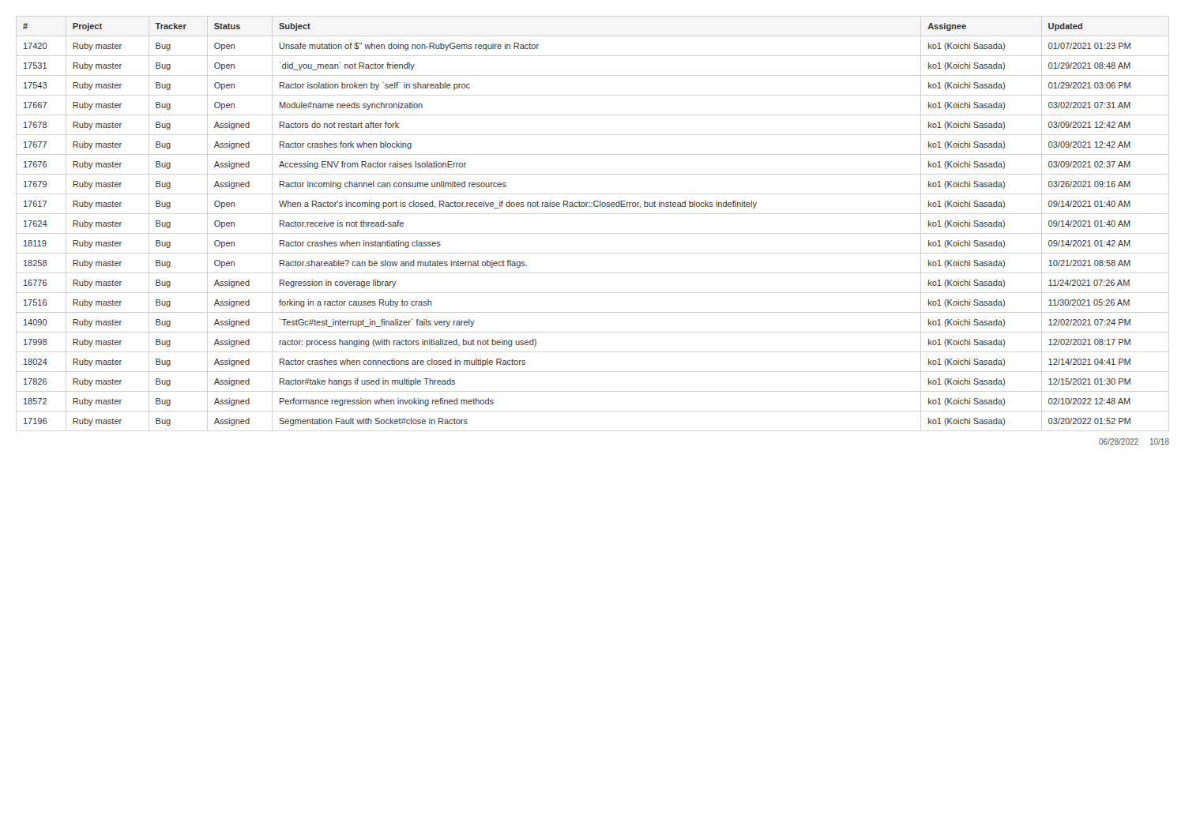| # | Project | Tracker | Status | Subject | Assignee | Updated |
| --- | --- | --- | --- | --- | --- | --- |
| 17420 | Ruby master | Bug | Open | Unsafe mutation of $" when doing non-RubyGems require in Ractor | ko1 (Koichi Sasada) | 01/07/2021 01:23 PM |
| 17531 | Ruby master | Bug | Open | `did_you_mean` not Ractor friendly | ko1 (Koichi Sasada) | 01/29/2021 08:48 AM |
| 17543 | Ruby master | Bug | Open | Ractor isolation broken by `self` in shareable proc | ko1 (Koichi Sasada) | 01/29/2021 03:06 PM |
| 17667 | Ruby master | Bug | Open | Module#name needs synchronization | ko1 (Koichi Sasada) | 03/02/2021 07:31 AM |
| 17678 | Ruby master | Bug | Assigned | Ractors do not restart after fork | ko1 (Koichi Sasada) | 03/09/2021 12:42 AM |
| 17677 | Ruby master | Bug | Assigned | Ractor crashes fork when blocking | ko1 (Koichi Sasada) | 03/09/2021 12:42 AM |
| 17676 | Ruby master | Bug | Assigned | Accessing ENV from Ractor raises IsolationError | ko1 (Koichi Sasada) | 03/09/2021 02:37 AM |
| 17679 | Ruby master | Bug | Assigned | Ractor incoming channel can consume unlimited resources | ko1 (Koichi Sasada) | 03/26/2021 09:16 AM |
| 17617 | Ruby master | Bug | Open | When a Ractor's incoming port is closed, Ractor.receive_if does not raise Ractor::ClosedError, but instead blocks indefinitely | ko1 (Koichi Sasada) | 09/14/2021 01:40 AM |
| 17624 | Ruby master | Bug | Open | Ractor.receive is not thread-safe | ko1 (Koichi Sasada) | 09/14/2021 01:40 AM |
| 18119 | Ruby master | Bug | Open | Ractor crashes when instantiating classes | ko1 (Koichi Sasada) | 09/14/2021 01:42 AM |
| 18258 | Ruby master | Bug | Open | Ractor.shareable? can be slow and mutates internal object flags. | ko1 (Koichi Sasada) | 10/21/2021 08:58 AM |
| 16776 | Ruby master | Bug | Assigned | Regression in coverage library | ko1 (Koichi Sasada) | 11/24/2021 07:26 AM |
| 17516 | Ruby master | Bug | Assigned | forking in a ractor causes Ruby to crash | ko1 (Koichi Sasada) | 11/30/2021 05:26 AM |
| 14090 | Ruby master | Bug | Assigned | `TestGc#test_interrupt_in_finalizer` fails very rarely | ko1 (Koichi Sasada) | 12/02/2021 07:24 PM |
| 17998 | Ruby master | Bug | Assigned | ractor: process hanging (with ractors initialized, but not being used) | ko1 (Koichi Sasada) | 12/02/2021 08:17 PM |
| 18024 | Ruby master | Bug | Assigned | Ractor crashes when connections are closed in multiple Ractors | ko1 (Koichi Sasada) | 12/14/2021 04:41 PM |
| 17826 | Ruby master | Bug | Assigned | Ractor#take hangs if used in multiple Threads | ko1 (Koichi Sasada) | 12/15/2021 01:30 PM |
| 18572 | Ruby master | Bug | Assigned | Performance regression when invoking refined methods | ko1 (Koichi Sasada) | 02/10/2022 12:48 AM |
| 17196 | Ruby master | Bug | Assigned | Segmentation Fault with Socket#close in Ractors | ko1 (Koichi Sasada) | 03/20/2022 01:52 PM |
06/28/2022 10/18